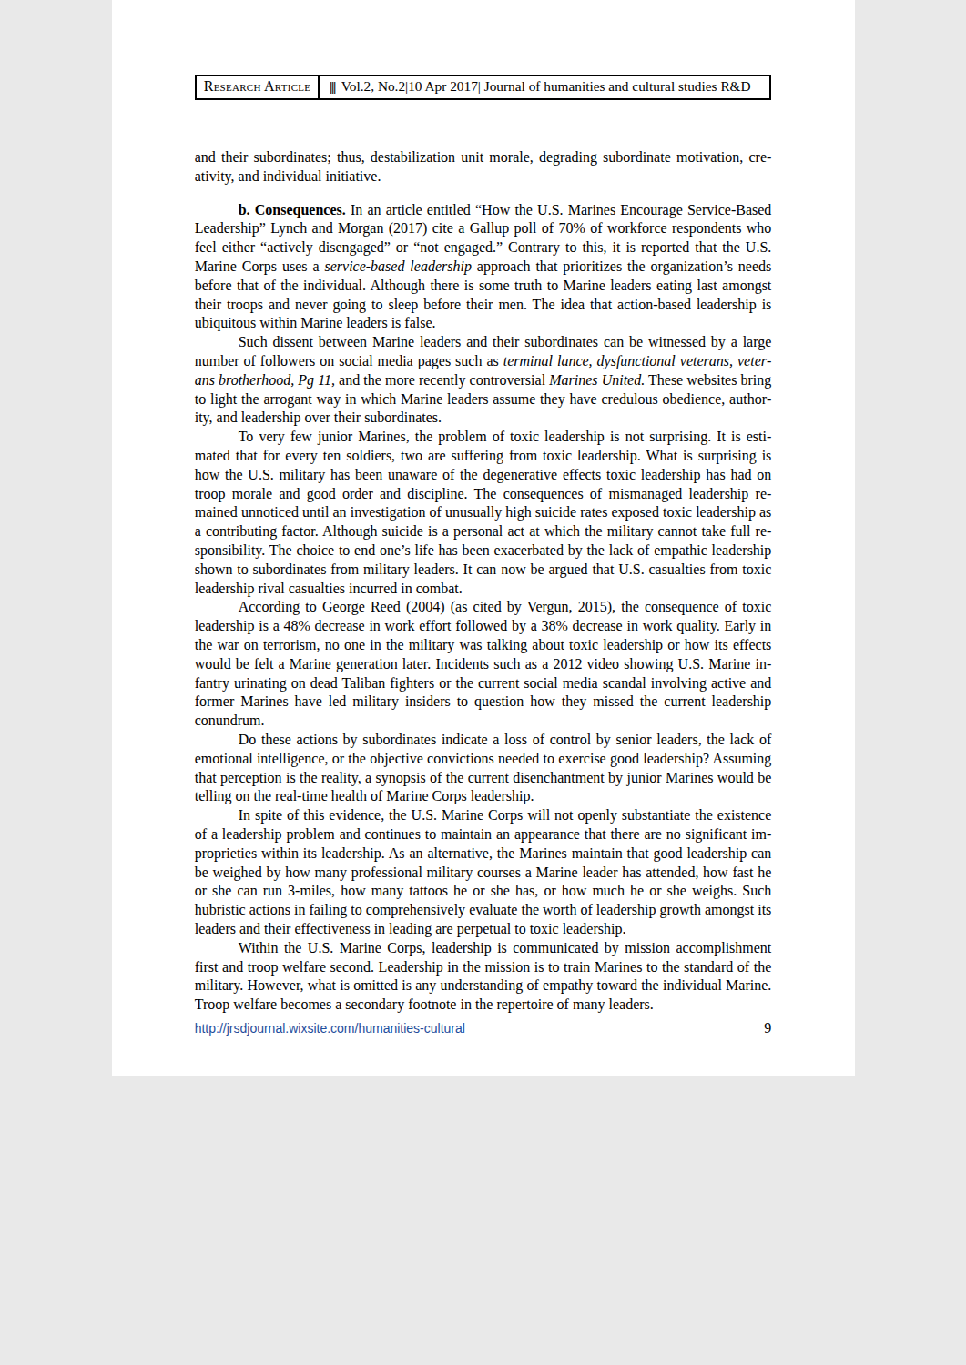Research Article
|||Vol.2, No.2|10 Apr 2017| Journal of humanities and cultural studies R&D
and their subordinates; thus, destabilization unit morale, degrading subordinate motivation, creativity, and individual initiative.
b. Consequences. In an article entitled “How the U.S. Marines Encourage Service-Based Leadership” Lynch and Morgan (2017) cite a Gallup poll of 70% of workforce respondents who feel either “actively disengaged” or “not engaged.” Contrary to this, it is reported that the U.S. Marine Corps uses a service-based leadership approach that prioritizes the organization’s needs before that of the individual. Although there is some truth to Marine leaders eating last amongst their troops and never going to sleep before their men. The idea that action-based leadership is ubiquitous within Marine leaders is false.
Such dissent between Marine leaders and their subordinates can be witnessed by a large number of followers on social media pages such as terminal lance, dysfunctional veterans, veterans brotherhood, Pg 11, and the more recently controversial Marines United. These websites bring to light the arrogant way in which Marine leaders assume they have credulous obedience, authority, and leadership over their subordinates.
To very few junior Marines, the problem of toxic leadership is not surprising. It is estimated that for every ten soldiers, two are suffering from toxic leadership. What is surprising is how the U.S. military has been unaware of the degenerative effects toxic leadership has had on troop morale and good order and discipline. The consequences of mismanaged leadership remained unnoticed until an investigation of unusually high suicide rates exposed toxic leadership as a contributing factor. Although suicide is a personal act at which the military cannot take full responsibility. The choice to end one’s life has been exacerbated by the lack of empathic leadership shown to subordinates from military leaders. It can now be argued that U.S. casualties from toxic leadership rival casualties incurred in combat.
According to George Reed (2004) (as cited by Vergun, 2015), the consequence of toxic leadership is a 48% decrease in work effort followed by a 38% decrease in work quality. Early in the war on terrorism, no one in the military was talking about toxic leadership or how its effects would be felt a Marine generation later. Incidents such as a 2012 video showing U.S. Marine infantry urinating on dead Taliban fighters or the current social media scandal involving active and former Marines have led military insiders to question how they missed the current leadership conundrum.
Do these actions by subordinates indicate a loss of control by senior leaders, the lack of emotional intelligence, or the objective convictions needed to exercise good leadership? Assuming that perception is the reality, a synopsis of the current disenchantment by junior Marines would be telling on the real-time health of Marine Corps leadership.
In spite of this evidence, the U.S. Marine Corps will not openly substantiate the existence of a leadership problem and continues to maintain an appearance that there are no significant improprieties within its leadership. As an alternative, the Marines maintain that good leadership can be weighed by how many professional military courses a Marine leader has attended, how fast he or she can run 3-miles, how many tattoos he or she has, or how much he or she weighs. Such hubristic actions in failing to comprehensively evaluate the worth of leadership growth amongst its leaders and their effectiveness in leading are perpetual to toxic leadership.
Within the U.S. Marine Corps, leadership is communicated by mission accomplishment first and troop welfare second. Leadership in the mission is to train Marines to the standard of the military. However, what is omitted is any understanding of empathy toward the individual Marine. Troop welfare becomes a secondary footnote in the repertoire of many leaders.
http://jrsdjournal.wixsite.com/humanities-cultural 9